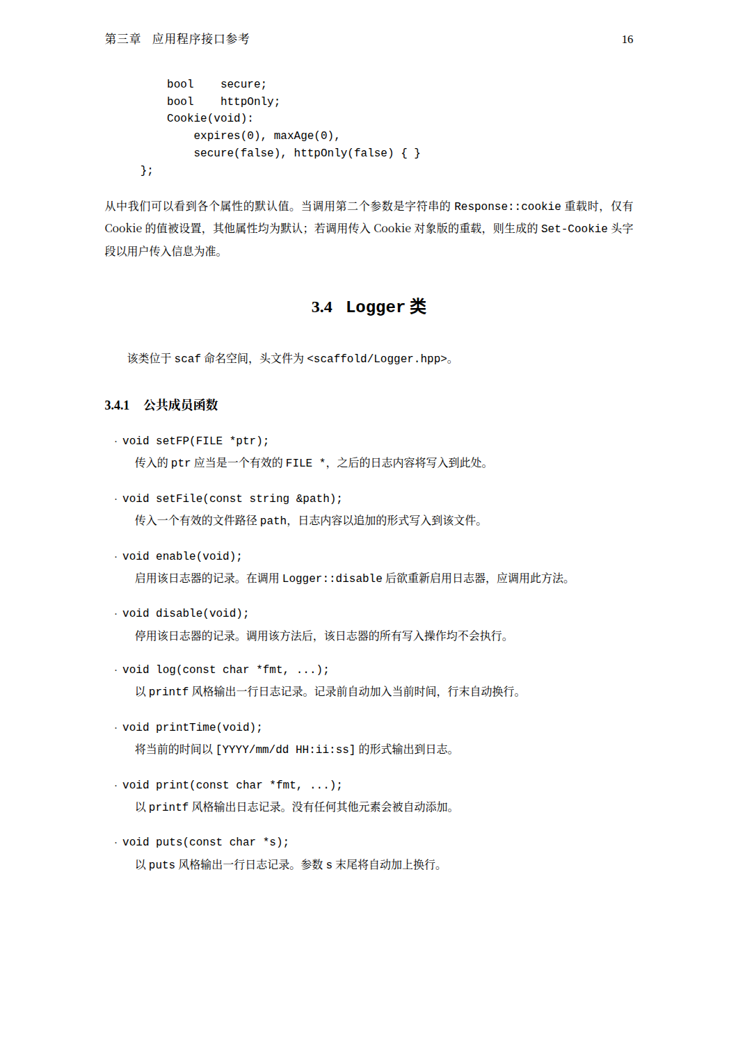第三章 应用程序接口参考 16
    bool    secure;
    bool    httpOnly;
    Cookie(void):
        expires(0), maxAge(0),
        secure(false), httpOnly(false) { }
};
从中我们可以看到各个属性的默认值。当调用第二个参数是字符串的 Response::cookie 重载时，仅有 Cookie 的值被设置，其他属性均为默认；若调用传入 Cookie 对象版的重载，则生成的 Set-Cookie 头字段以用户传入信息为准。
3.4 Logger 类
该类位于 scaf 命名空间，头文件为 <scaffold/Logger.hpp>。
3.4.1公共成员函数
void setFP(FILE *ptr); 传入的 ptr 应当是一个有效的 FILE *，之后的日志内容将写入到此处。
void setFile(const string &path); 传入一个有效的文件路径 path，日志内容以追加的形式写入到该文件。
void enable(void); 启用该日志器的记录。在调用 Logger::disable 后欲重新启用日志器，应调用此方法。
void disable(void); 停用该日志器的记录。调用该方法后，该日志器的所有写入操作均不会执行。
void log(const char *fmt, ...); 以 printf 风格输出一行日志记录。记录前自动加入当前时间，行末自动换行。
void printTime(void); 将当前的时间以 [YYYY/mm/dd HH:ii:ss] 的形式输出到日志。
void print(const char *fmt, ...); 以 printf 风格输出日志记录。没有任何其他元素会被自动添加。
void puts(const char *s); 以 puts 风格输出一行日志记录。参数 s 末尾将自动加上换行。